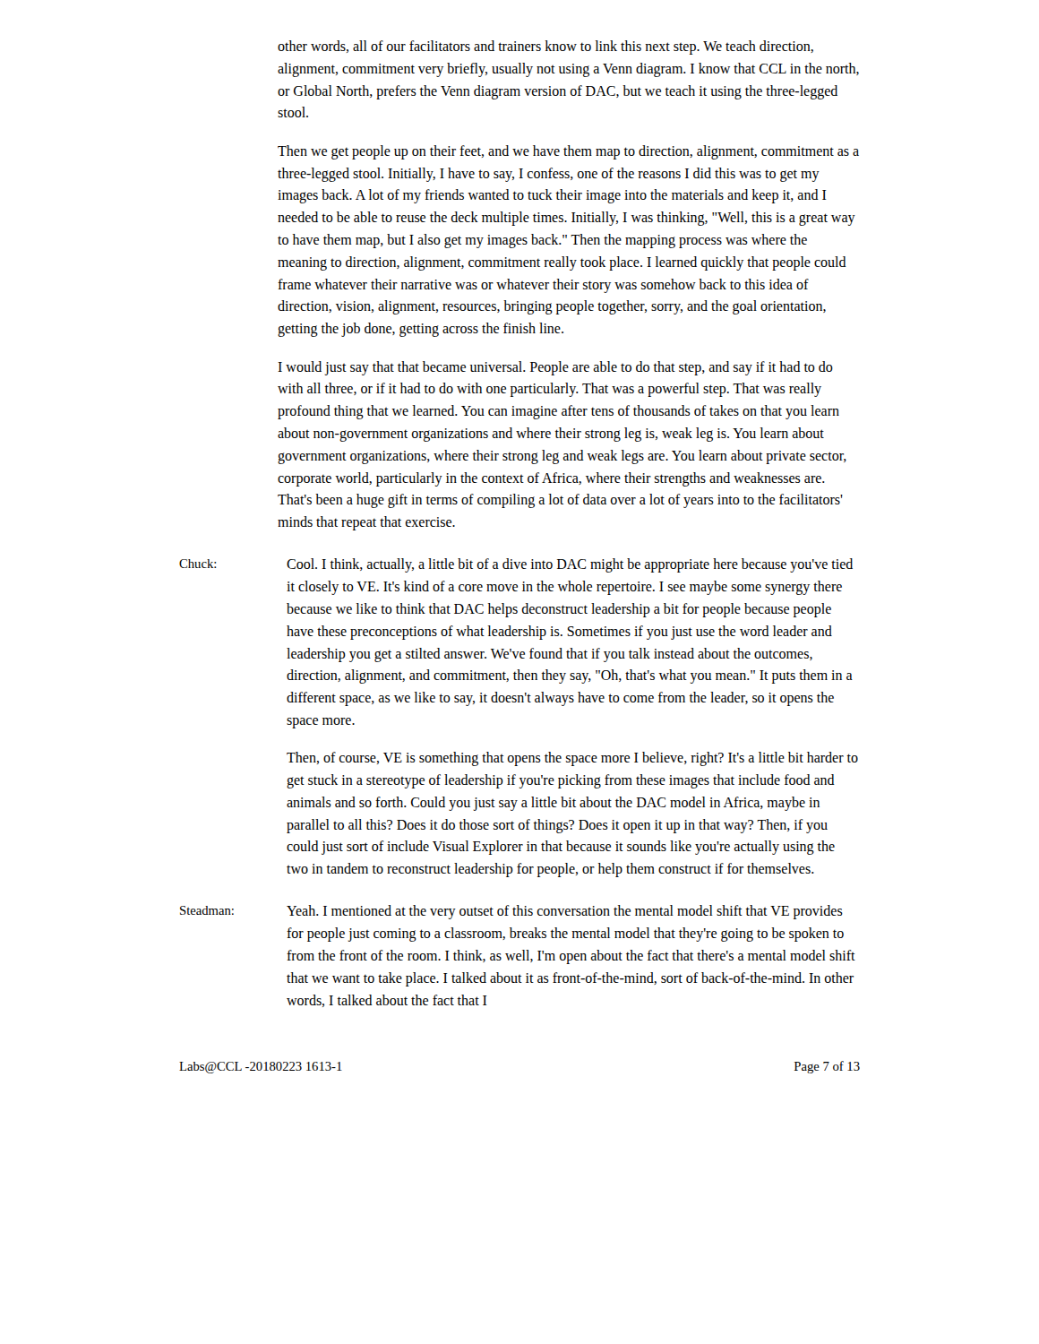other words, all of our facilitators and trainers know to link this next step. We teach direction, alignment, commitment very briefly, usually not using a Venn diagram. I know that CCL in the north, or Global North, prefers the Venn diagram version of DAC, but we teach it using the three-legged stool.
Then we get people up on their feet, and we have them map to direction, alignment, commitment as a three-legged stool. Initially, I have to say, I confess, one of the reasons I did this was to get my images back. A lot of my friends wanted to tuck their image into the materials and keep it, and I needed to be able to reuse the deck multiple times. Initially, I was thinking, "Well, this is a great way to have them map, but I also get my images back." Then the mapping process was where the meaning to direction, alignment, commitment really took place. I learned quickly that people could frame whatever their narrative was or whatever their story was somehow back to this idea of direction, vision, alignment, resources, bringing people together, sorry, and the goal orientation, getting the job done, getting across the finish line.
I would just say that that became universal. People are able to do that step, and say if it had to do with all three, or if it had to do with one particularly. That was a powerful step. That was really profound thing that we learned. You can imagine after tens of thousands of takes on that you learn about non-government organizations and where their strong leg is, weak leg is. You learn about government organizations, where their strong leg and weak legs are. You learn about private sector, corporate world, particularly in the context of Africa, where their strengths and weaknesses are. That's been a huge gift in terms of compiling a lot of data over a lot of years into to the facilitators' minds that repeat that exercise.
Chuck:
Cool. I think, actually, a little bit of a dive into DAC might be appropriate here because you've tied it closely to VE. It's kind of a core move in the whole repertoire. I see maybe some synergy there because we like to think that DAC helps deconstruct leadership a bit for people because people have these preconceptions of what leadership is. Sometimes if you just use the word leader and leadership you get a stilted answer. We've found that if you talk instead about the outcomes, direction, alignment, and commitment, then they say, "Oh, that's what you mean." It puts them in a different space, as we like to say, it doesn't always have to come from the leader, so it opens the space more.
Then, of course, VE is something that opens the space more I believe, right? It's a little bit harder to get stuck in a stereotype of leadership if you're picking from these images that include food and animals and so forth. Could you just say a little bit about the DAC model in Africa, maybe in parallel to all this? Does it do those sort of things? Does it open it up in that way? Then, if you could just sort of include Visual Explorer in that because it sounds like you're actually using the two in tandem to reconstruct leadership for people, or help them construct if for themselves.
Steadman:
Yeah. I mentioned at the very outset of this conversation the mental model shift that VE provides for people just coming to a classroom, breaks the mental model that they're going to be spoken to from the front of the room. I think, as well, I'm open about the fact that there's a mental model shift that we want to take place. I talked about it as front-of-the-mind, sort of back-of-the-mind. In other words, I talked about the fact that I
Labs@CCL -20180223 1613-1
Page 7 of 13